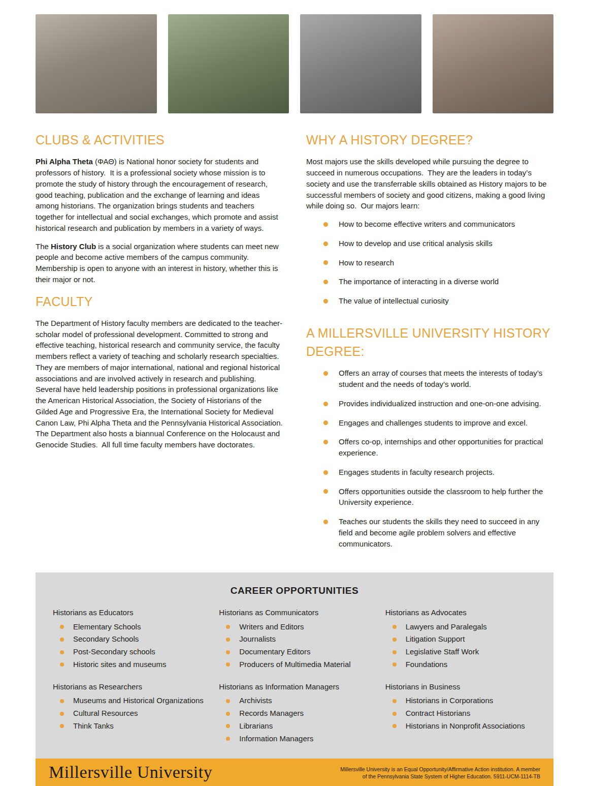CLUBS & ACTIVITIES
Phi Alpha Theta (ΦΑΘ) is National honor society for students and professors of history. It is a professional society whose mission is to promote the study of history through the encouragement of research, good teaching, publication and the exchange of learning and ideas among historians. The organization brings students and teachers together for intellectual and social exchanges, which promote and assist historical research and publication by members in a variety of ways.
The History Club is a social organization where students can meet new people and become active members of the campus community. Membership is open to anyone with an interest in history, whether this is their major or not.
FACULTY
The Department of History faculty members are dedicated to the teacher-scholar model of professional development. Committed to strong and effective teaching, historical research and community service, the faculty members reflect a variety of teaching and scholarly research specialties. They are members of major international, national and regional historical associations and are involved actively in research and publishing. Several have held leadership positions in professional organizations like the American Historical Association, the Society of Historians of the Gilded Age and Progressive Era, the International Society for Medieval Canon Law, Phi Alpha Theta and the Pennsylvania Historical Association. The Department also hosts a biannual Conference on the Holocaust and Genocide Studies. All full time faculty members have doctorates.
WHY A HISTORY DEGREE?
Most majors use the skills developed while pursuing the degree to succeed in numerous occupations. They are the leaders in today’s society and use the transferrable skills obtained as History majors to be successful members of society and good citizens, making a good living while doing so. Our majors learn:
How to become effective writers and communicators
How to develop and use critical analysis skills
How to research
The importance of interacting in a diverse world
The value of intellectual curiosity
A MILLERSVILLE UNIVERSITY HISTORY DEGREE:
Offers an array of courses that meets the interests of today’s student and the needs of today’s world.
Provides individualized instruction and one-on-one advising.
Engages and challenges students to improve and excel.
Offers co-op, internships and other opportunities for practical experience.
Engages students in faculty research projects.
Offers opportunities outside the classroom to help further the University experience.
Teaches our students the skills they need to succeed in any field and become agile problem solvers and effective communicators.
CAREER OPPORTUNITIES
Historians as Educators
Elementary Schools
Secondary Schools
Post-Secondary schools
Historic sites and museums
Historians as Researchers
Museums and Historical Organizations
Cultural Resources
Think Tanks
Historians as Communicators
Writers and Editors
Journalists
Documentary Editors
Producers of Multimedia Material
Historians as Information Managers
Archivists
Records Managers
Librarians
Information Managers
Historians as Advocates
Lawyers and Paralegals
Litigation Support
Legislative Staff Work
Foundations
Historians in Business
Historians in Corporations
Contract Historians
Historians in Nonprofit Associations
Millersville University
Millersville University is an Equal Opportunity/Affirmative Action institution. A member
of the Pennsylvania State System of Higher Education. 5911-UCM-1114-TB